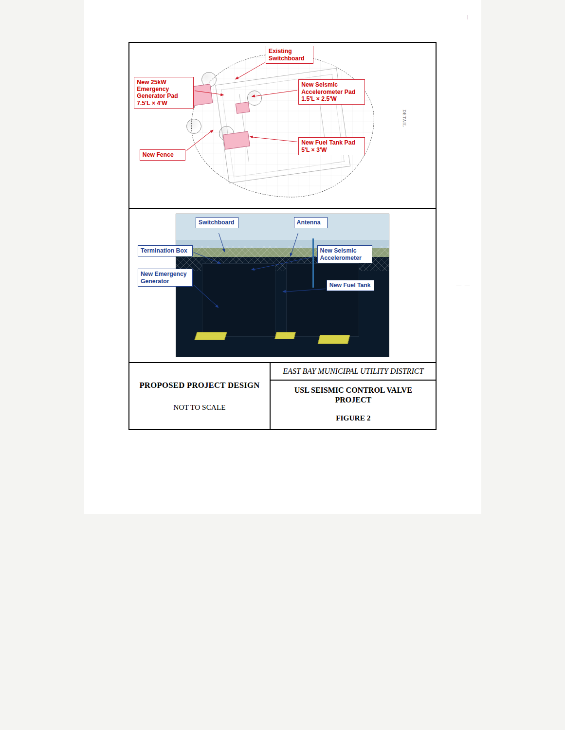|
— —
DETAIL
New 25kW
Emergency
Generator Pad
7.5'L × 4'W
Existing
Switchboard
New Seismic
Accelerometer Pad
1.5'L × 2.5'W
New Fuel Tank Pad
5'L × 3'W
New Fence
Switchboard
Antenna
Termination Box
New Emergency
Generator
New Seismic
Accelerometer
New Fuel Tank
PROPOSED PROJECT DESIGN
NOT TO SCALE
EAST BAY MUNICIPAL UTILITY DISTRICT
USL SEISMIC CONTROL VALVE
PROJECT
FIGURE 2